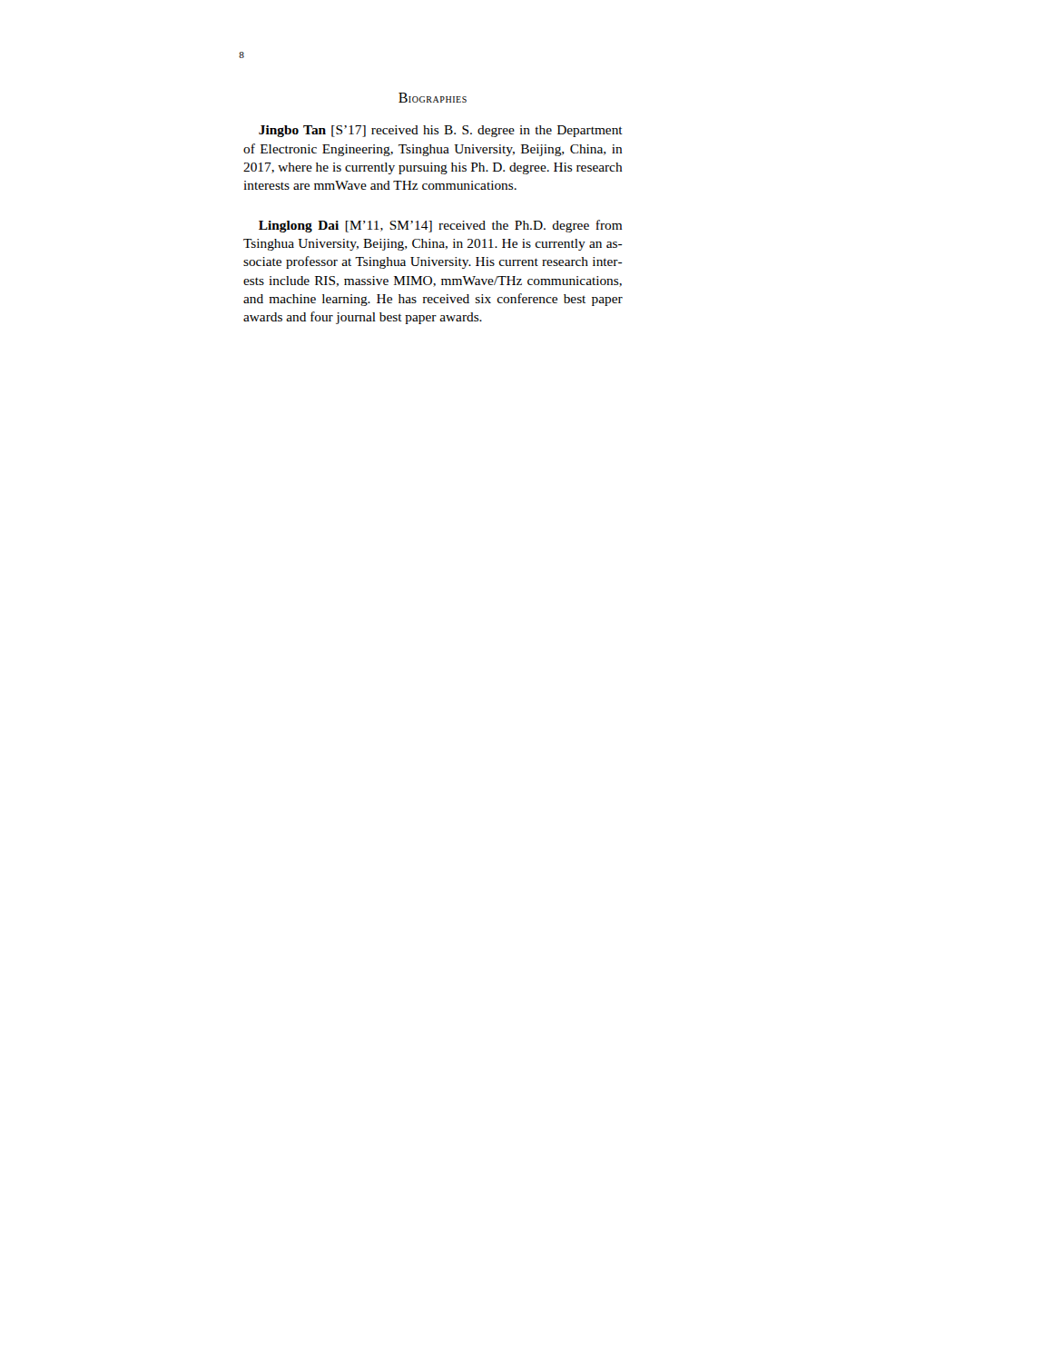8
Biographies
Jingbo Tan [S’17] received his B. S. degree in the Department of Electronic Engineering, Tsinghua University, Beijing, China, in 2017, where he is currently pursuing his Ph. D. degree. His research interests are mmWave and THz communications.
Linglong Dai [M’11, SM’14] received the Ph.D. degree from Tsinghua University, Beijing, China, in 2011. He is currently an associate professor at Tsinghua University. His current research interests include RIS, massive MIMO, mmWave/THz communications, and machine learning. He has received six conference best paper awards and four journal best paper awards.